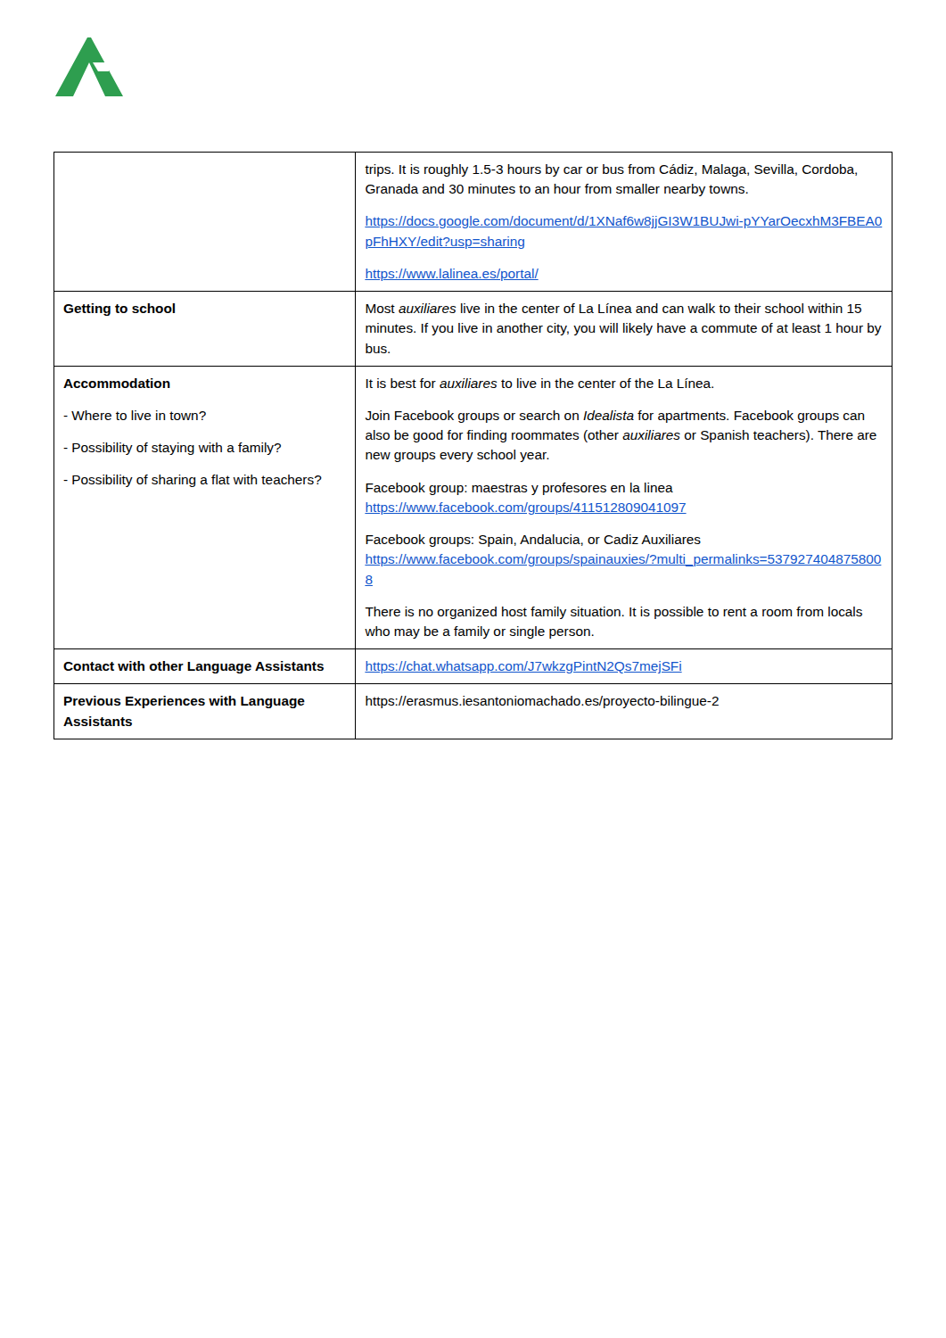| | trips. It is roughly 1.5-3 hours by car or bus from Cádiz, Malaga, Sevilla, Cordoba, Granada and 30 minutes to an hour from smaller nearby towns. https://docs.google.com/document/d/1XNaf6w8jjGI3W1BUJwi-pYYarOecxhM3FBEA0pFhHXY/edit?usp=sharing https://www.lalinea.es/portal/ |
| Getting to school | Most auxiliares live in the center of La Línea and can walk to their school within 15 minutes. If you live in another city, you will likely have a commute of at least 1 hour by bus. |
| Accommodation - Where to live in town? - Possibility of staying with a family? - Possibility of sharing a flat with teachers? | It is best for auxiliares to live in the center of the La Línea. Join Facebook groups or search on Idealista for apartments. Facebook groups can also be good for finding roommates (other auxiliares or Spanish teachers). There are new groups every school year. Facebook group: maestras y profesores en la linea https://www.facebook.com/groups/411512809041097 Facebook groups: Spain, Andalucia, or Cadiz Auxiliares https://www.facebook.com/groups/spainauxies/?multi_permalinks=5379274048758008 There is no organized host family situation. It is possible to rent a room from locals who may be a family or single person. |
| Contact with other Language Assistants | https://chat.whatsapp.com/J7wkzgPintN2Qs7mejSFi |
| Previous Experiences with Language Assistants | https://erasmus.iesantoniomachado.es/proyecto-bilingue-2 |